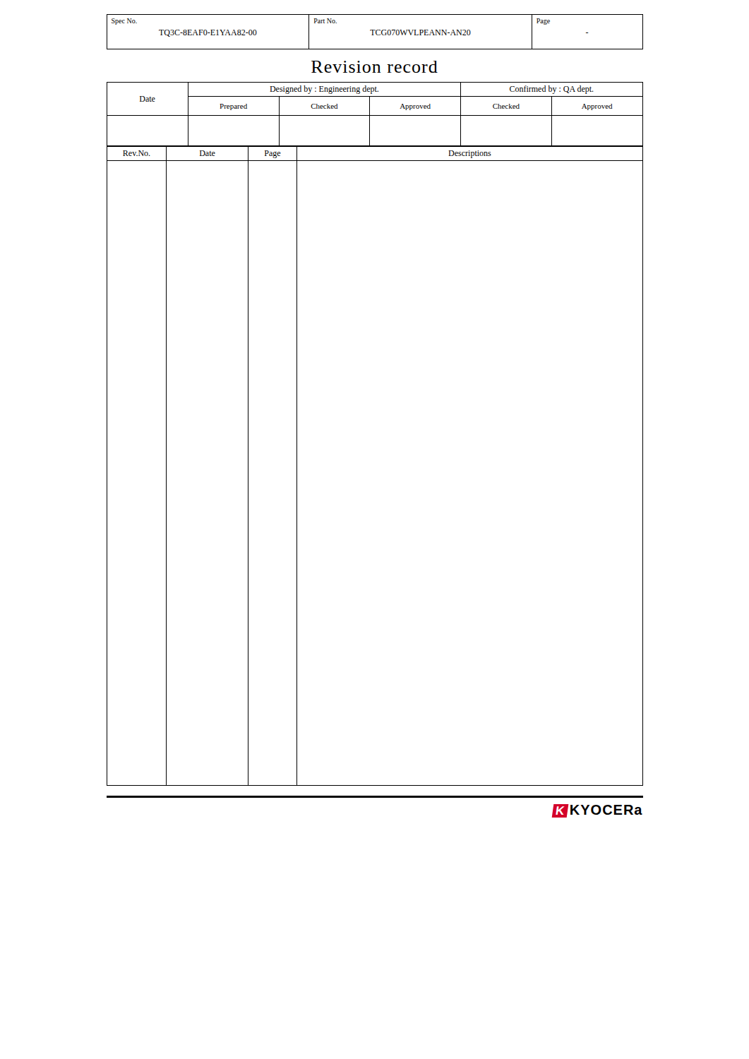| Spec No. TQ3C-8EAF0-E1YAA82-00 | Part No. TCG070WVLPEANN-AN20 | Page - |
Revision record
| Date | Designed by : Engineering dept. | Confirmed by : QA dept. |
| --- | --- | --- |
| Prepared | Checked | Approved | Checked | Approved |
| Rev.No. | Date | Page | Descriptions |
| --- | --- | --- | --- |
KKYOCERa